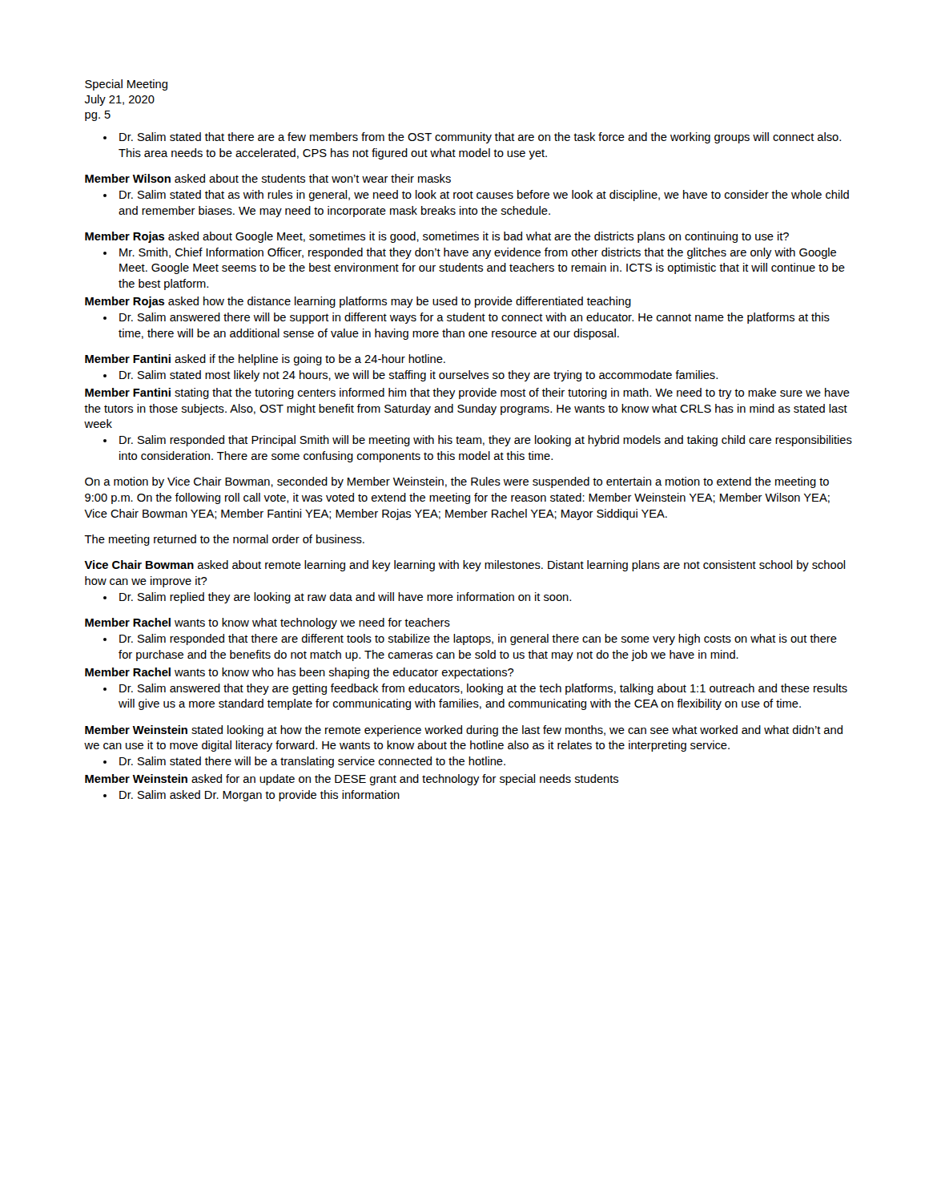Special Meeting
July 21, 2020
pg. 5
Dr. Salim stated that there are a few members from the OST community that are on the task force and the working groups will connect also. This area needs to be accelerated, CPS has not figured out what model to use yet.
Member Wilson asked about the students that won’t wear their masks
Dr. Salim stated that as with rules in general, we need to look at root causes before we look at discipline, we have to consider the whole child and remember biases. We may need to incorporate mask breaks into the schedule.
Member Rojas asked about Google Meet, sometimes it is good, sometimes it is bad what are the districts plans on continuing to use it?
Mr. Smith, Chief Information Officer, responded that they don’t have any evidence from other districts that the glitches are only with Google Meet. Google Meet seems to be the best environment for our students and teachers to remain in. ICTS is optimistic that it will continue to be the best platform.
Member Rojas asked how the distance learning platforms may be used to provide differentiated teaching
Dr. Salim answered there will be support in different ways for a student to connect with an educator. He cannot name the platforms at this time, there will be an additional sense of value in having more than one resource at our disposal.
Member Fantini asked if the helpline is going to be a 24-hour hotline.
Dr. Salim stated most likely not 24 hours, we will be staffing it ourselves so they are trying to accommodate families.
Member Fantini stating that the tutoring centers informed him that they provide most of their tutoring in math. We need to try to make sure we have the tutors in those subjects. Also, OST might benefit from Saturday and Sunday programs. He wants to know what CRLS has in mind as stated last week
Dr. Salim responded that Principal Smith will be meeting with his team, they are looking at hybrid models and taking child care responsibilities into consideration. There are some confusing components to this model at this time.
On a motion by Vice Chair Bowman, seconded by Member Weinstein, the Rules were suspended to entertain a motion to extend the meeting to 9:00 p.m. On the following roll call vote, it was voted to extend the meeting for the reason stated: Member Weinstein YEA; Member Wilson YEA; Vice Chair Bowman YEA; Member Fantini YEA; Member Rojas YEA; Member Rachel YEA; Mayor Siddiqui YEA.
The meeting returned to the normal order of business.
Vice Chair Bowman asked about remote learning and key learning with key milestones. Distant learning plans are not consistent school by school how can we improve it?
Dr. Salim replied they are looking at raw data and will have more information on it soon.
Member Rachel wants to know what technology we need for teachers
Dr. Salim responded that there are different tools to stabilize the laptops, in general there can be some very high costs on what is out there for purchase and the benefits do not match up. The cameras can be sold to us that may not do the job we have in mind.
Member Rachel wants to know who has been shaping the educator expectations?
Dr. Salim answered that they are getting feedback from educators, looking at the tech platforms, talking about 1:1 outreach and these results will give us a more standard template for communicating with families, and communicating with the CEA on flexibility on use of time.
Member Weinstein stated looking at how the remote experience worked during the last few months, we can see what worked and what didn’t and we can use it to move digital literacy forward. He wants to know about the hotline also as it relates to the interpreting service.
Dr. Salim stated there will be a translating service connected to the hotline.
Member Weinstein asked for an update on the DESE grant and technology for special needs students
Dr. Salim asked Dr. Morgan to provide this information